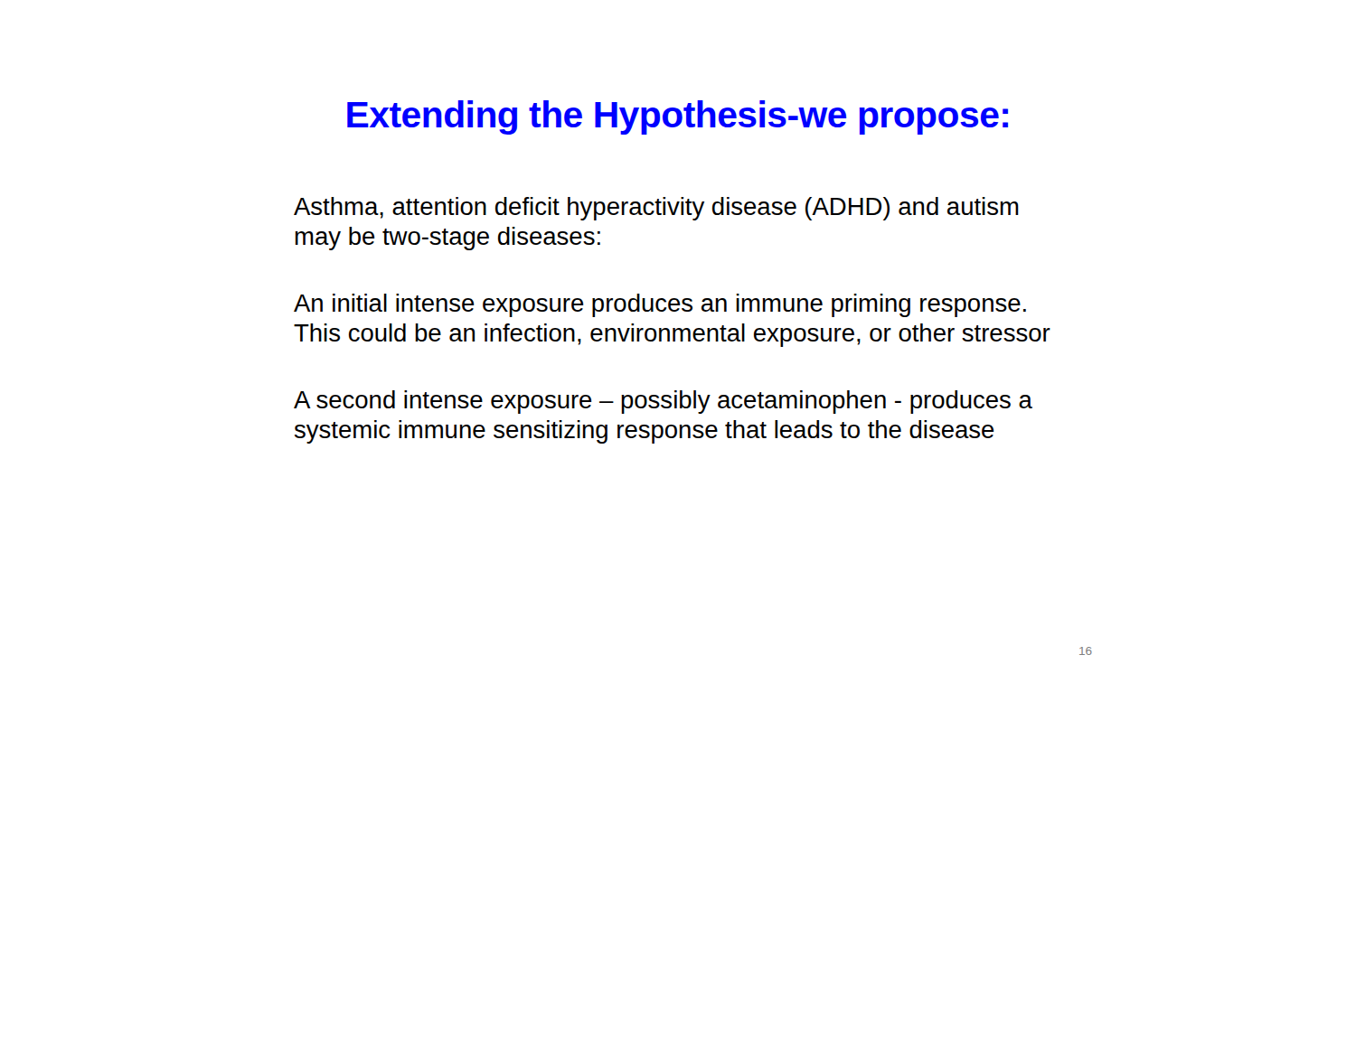Extending the Hypothesis-we propose:
Asthma, attention deficit hyperactivity disease (ADHD) and autism may be two-stage diseases:
An initial intense exposure produces an immune priming response. This could be an infection, environmental exposure, or other stressor
A second intense exposure – possibly acetaminophen - produces a systemic immune sensitizing response that leads to the disease
16